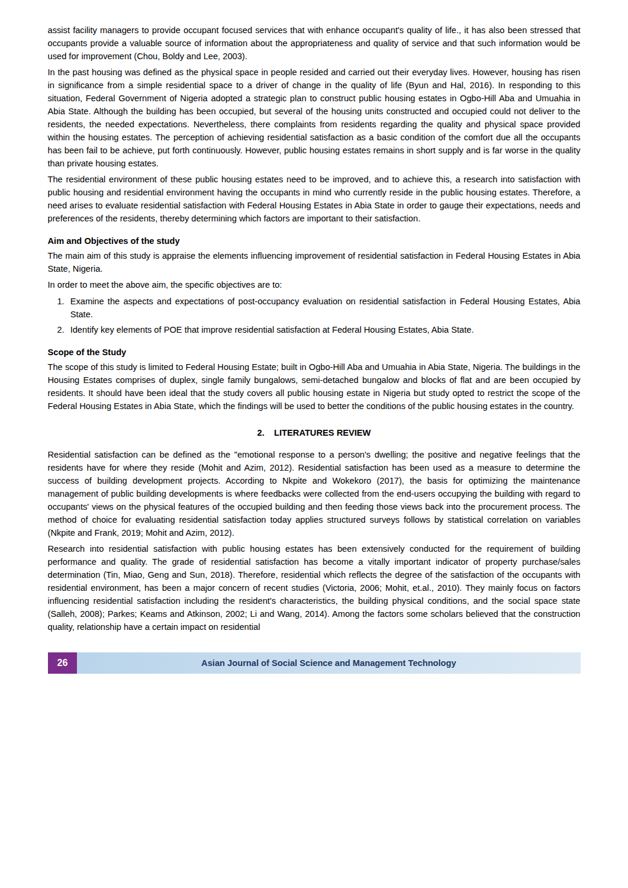assist facility managers to provide occupant focused services that with enhance occupant's quality of life., it has also been stressed that occupants provide a valuable source of information about the appropriateness and quality of service and that such information would be used for improvement (Chou, Boldy and Lee, 2003).
In the past housing was defined as the physical space in people resided and carried out their everyday lives. However, housing has risen in significance from a simple residential space to a driver of change in the quality of life (Byun and Hal, 2016). In responding to this situation, Federal Government of Nigeria adopted a strategic plan to construct public housing estates in Ogbo-Hill Aba and Umuahia in Abia State. Although the building has been occupied, but several of the housing units constructed and occupied could not deliver to the residents, the needed expectations. Nevertheless, there complaints from residents regarding the quality and physical space provided within the housing estates. The perception of achieving residential satisfaction as a basic condition of the comfort due all the occupants has been fail to be achieve, put forth continuously. However, public housing estates remains in short supply and is far worse in the quality than private housing estates.
The residential environment of these public housing estates need to be improved, and to achieve this, a research into satisfaction with public housing and residential environment having the occupants in mind who currently reside in the public housing estates. Therefore, a need arises to evaluate residential satisfaction with Federal Housing Estates in Abia State in order to gauge their expectations, needs and preferences of the residents, thereby determining which factors are important to their satisfaction.
Aim and Objectives of the study
The main aim of this study is appraise the elements influencing improvement of residential satisfaction in Federal Housing Estates in Abia State, Nigeria.
In order to meet the above aim, the specific objectives are to:
Examine the aspects and expectations of post-occupancy evaluation on residential satisfaction in Federal Housing Estates, Abia State.
Identify key elements of POE that improve residential satisfaction at Federal Housing Estates, Abia State.
Scope of the Study
The scope of this study is limited to Federal Housing Estate; built in Ogbo-Hill Aba and Umuahia in Abia State, Nigeria. The buildings in the Housing Estates comprises of duplex, single family bungalows, semi-detached bungalow and blocks of flat and are been occupied by residents. It should have been ideal that the study covers all public housing estate in Nigeria but study opted to restrict the scope of the Federal Housing Estates in Abia State, which the findings will be used to better the conditions of the public housing estates in the country.
2. LITERATURES REVIEW
Residential satisfaction can be defined as the "emotional response to a person's dwelling; the positive and negative feelings that the residents have for where they reside (Mohit and Azim, 2012). Residential satisfaction has been used as a measure to determine the success of building development projects. According to Nkpite and Wokekoro (2017), the basis for optimizing the maintenance management of public building developments is where feedbacks were collected from the end-users occupying the building with regard to occupants' views on the physical features of the occupied building and then feeding those views back into the procurement process. The method of choice for evaluating residential satisfaction today applies structured surveys follows by statistical correlation on variables (Nkpite and Frank, 2019; Mohit and Azim, 2012).
Research into residential satisfaction with public housing estates has been extensively conducted for the requirement of building performance and quality. The grade of residential satisfaction has become a vitally important indicator of property purchase/sales determination (Tin, Miao, Geng and Sun, 2018). Therefore, residential which reflects the degree of the satisfaction of the occupants with residential environment, has been a major concern of recent studies (Victoria, 2006; Mohit, et.al., 2010). They mainly focus on factors influencing residential satisfaction including the resident's characteristics, the building physical conditions, and the social space state (Salleh, 2008); Parkes; Keams and Atkinson, 2002; Li and Wang, 2014). Among the factors some scholars believed that the construction quality, relationship have a certain impact on residential
26
Asian Journal of Social Science and Management Technology